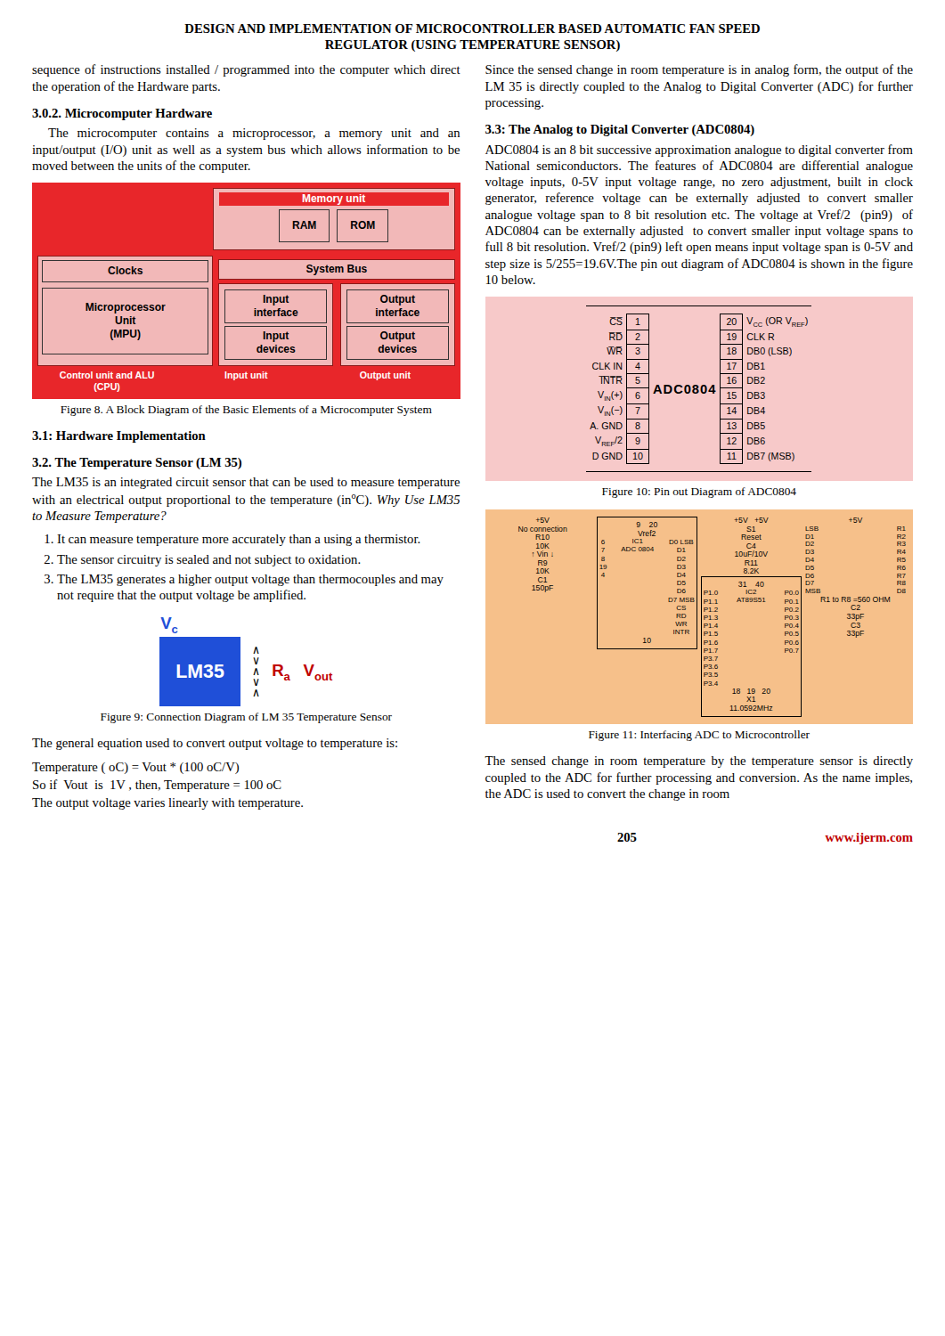Design and Implementation of Microcontroller Based Automatic Fan Speed
Regulator (Using Temperature Sensor)
sequence of instructions installed / programmed into the computer which direct the operation of the Hardware parts.
3.0.2. Microcomputer Hardware
The microcomputer contains a microprocessor, a memory unit and an input/output (I/O) unit as well as a system bus which allows information to be moved between the units of the computer.
Memory unit
RAM
ROM
Clocks
Microprocessor
Unit
(MPU)
System Bus
Input
interface
Input
devices
Output
interface
Output
devices
Control unit and ALU
(CPU) Input unit Output unit
Figure 8. A Block Diagram of the Basic Elements of a Microcomputer System
3.1: Hardware Implementation
3.2. The Temperature Sensor (LM 35)
The LM35 is an integrated circuit sensor that can be used to measure temperature with an electrical output proportional to the temperature (inoC). Why Use LM35 to Measure Temperature?
It can measure temperature more accurately than a using a thermistor.
The sensor circuitry is sealed and not subject to oxidation.
The LM35 generates a higher output voltage than thermocouples and may not require that the output voltage be amplified.
Vc
LM35
∧
∨
∧
∨
∧
Ra Vout
Figure 9: Connection Diagram of LM 35 Temperature Sensor
The general equation used to convert output voltage to temperature is:
Temperature ( oC) = Vout * (100 oC/V)
So if Vout is 1V , then, Temperature = 100 oC
The output voltage varies linearly with temperature.
Since the sensed change in room temperature is in analog form, the output of the LM 35 is directly coupled to the Analog to Digital Converter (ADC) for further processing.
3.3: The Analog to Digital Converter (ADC0804)
ADC0804 is an 8 bit successive approximation analogue to digital converter from National semiconductors. The features of ADC0804 are differential analogue voltage inputs, 0-5V input voltage range, no zero adjustment, built in clock generator, reference voltage can be externally adjusted to convert smaller analogue voltage span to 8 bit resolution etc. The voltage at Vref/2 (pin9) of ADC0804 can be externally adjusted to convert smaller input voltage spans to full 8 bit resolution. Vref/2 (pin9) left open means input voltage span is 0-5V and step size is 5/255=19.6V.The pin out diagram of ADC0804 is shown in the figure 10 below.
| C̅S̅ | 1 | ADC0804 | 20 | V CC (OR V REF ) |
| R̅D̅ | 2 | 19 | CLK R |
| W̅R̅ | 3 | 18 | DB0 (LSB) |
| CLK IN | 4 | 17 | DB1 |
| I̅N̅T̅R̅ | 5 | 16 | DB2 |
| V IN (+) | 6 | 15 | DB3 |
| V IN (−) | 7 | 14 | DB4 |
| A. GND | 8 | 13 | DB5 |
| V REF /2 | 9 | 12 | DB6 |
| D GND | 10 | 11 | DB7 (MSB) |
Figure 10: Pin out Diagram of ADC0804
+5V
No connection
R10
10K
↑ Vin ↓
R9
10K
C1
150pF
9 20
Vref2
6
7
8
19
4
IC1
ADC 0804
D0 LSB
D1
D2
D3
D4
D5
D6
D7 MSB
CS
RD
WR
INTR
10
+5V +5V
S1
Reset
C4
10uF/10V
R11
8.2K
31 40
P1.0
P1.1
P1.2
P1.3
P1.4
P1.5
P1.6
P1.7
P3.7
P3.6
P3.5
P3.4
IC2
AT89S51
P0.0
P0.1
P0.2
P0.3
P0.4
P0.5
P0.6
P0.7
18 19 20
X1
11.0592MHz
+5V
LSB R1
D1 R2
D2 R3
D3 R4
D4 R5
D5 R6
D6 R7
D7 R8
MSB D8
R1 to R8 =560 OHM
C2
33pF
C3
33pF
Figure 11: Interfacing ADC to Microcontroller
The sensed change in room temperature by the temperature sensor is directly coupled to the ADC for further processing and conversion. As the name imples, the ADC is used to convert the change in room
205 www.ijerm.com